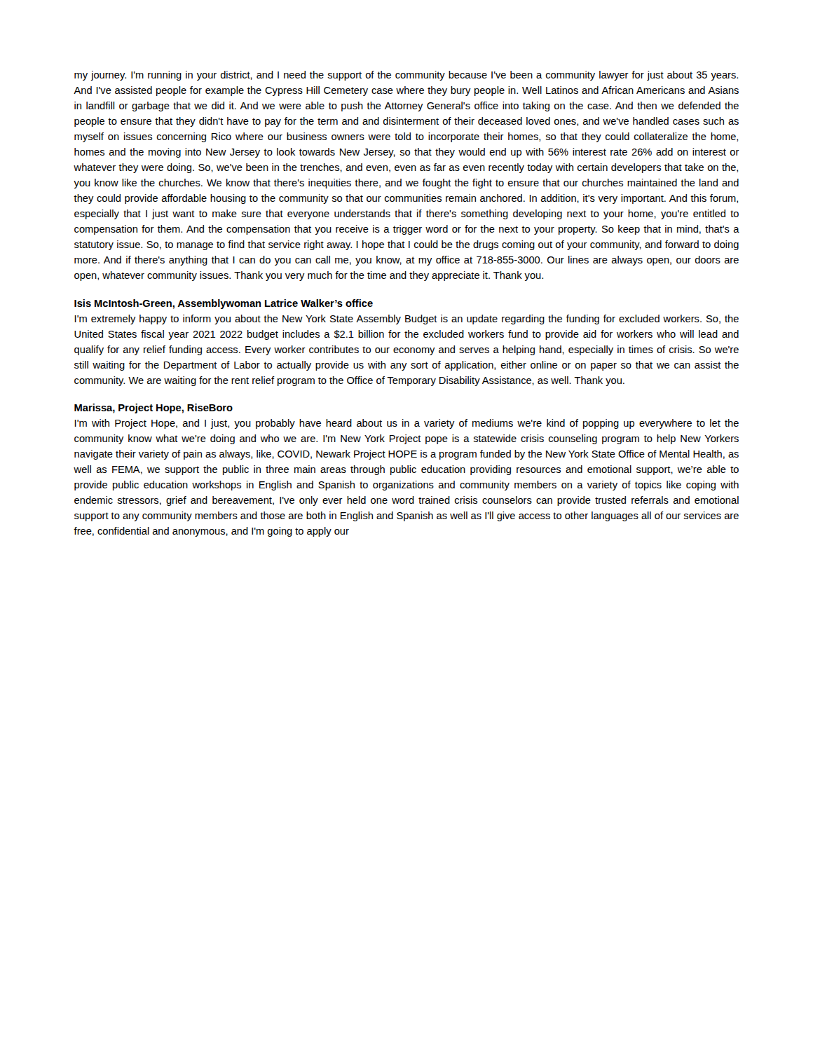my journey. I'm running in your district, and I need the support of the community because I've been a community lawyer for just about 35 years. And I've assisted people for example the Cypress Hill Cemetery case where they bury people in. Well Latinos and African Americans and Asians in landfill or garbage that we did it. And we were able to push the Attorney General's office into taking on the case. And then we defended the people to ensure that they didn't have to pay for the term and and disinterment of their deceased loved ones, and we've handled cases such as myself on issues concerning Rico where our business owners were told to incorporate their homes, so that they could collateralize the home, homes and the moving into New Jersey to look towards New Jersey, so that they would end up with 56% interest rate 26% add on interest or whatever they were doing. So, we've been in the trenches, and even, even as far as even recently today with certain developers that take on the, you know like the churches. We know that there's inequities there, and we fought the fight to ensure that our churches maintained the land and they could provide affordable housing to the community so that our communities remain anchored. In addition, it's very important. And this forum, especially that I just want to make sure that everyone understands that if there's something developing next to your home, you're entitled to compensation for them. And the compensation that you receive is a trigger word or for the next to your property. So keep that in mind, that's a statutory issue. So, to manage to find that service right away. I hope that I could be the drugs coming out of your community, and forward to doing more. And if there's anything that I can do you can call me, you know, at my office at 718-855-3000. Our lines are always open, our doors are open, whatever community issues. Thank you very much for the time and they appreciate it. Thank you.
Isis McIntosh-Green, Assemblywoman Latrice Walker’s office
I'm extremely happy to inform you about the New York State Assembly Budget is an update regarding the funding for excluded workers. So, the United States fiscal year 2021 2022 budget includes a $2.1 billion for the excluded workers fund to provide aid for workers who will lead and qualify for any relief funding access. Every worker contributes to our economy and serves a helping hand, especially in times of crisis. So we're still waiting for the Department of Labor to actually provide us with any sort of application, either online or on paper so that we can assist the community. We are waiting for the rent relief program to the Office of Temporary Disability Assistance, as well. Thank you.
Marissa, Project Hope, RiseBoro
I'm with Project Hope, and I just, you probably have heard about us in a variety of mediums we're kind of popping up everywhere to let the community know what we're doing and who we are. I'm New York Project pope is a statewide crisis counseling program to help New Yorkers navigate their variety of pain as always, like, COVID, Newark Project HOPE is a program funded by the New York State Office of Mental Health, as well as FEMA, we support the public in three main areas through public education providing resources and emotional support, we’re able to provide public education workshops in English and Spanish to organizations and community members on a variety of topics like coping with endemic stressors, grief and bereavement, I've only ever held one word trained crisis counselors can provide trusted referrals and emotional support to any community members and those are both in English and Spanish as well as I'll give access to other languages all of our services are free, confidential and anonymous, and I'm going to apply our